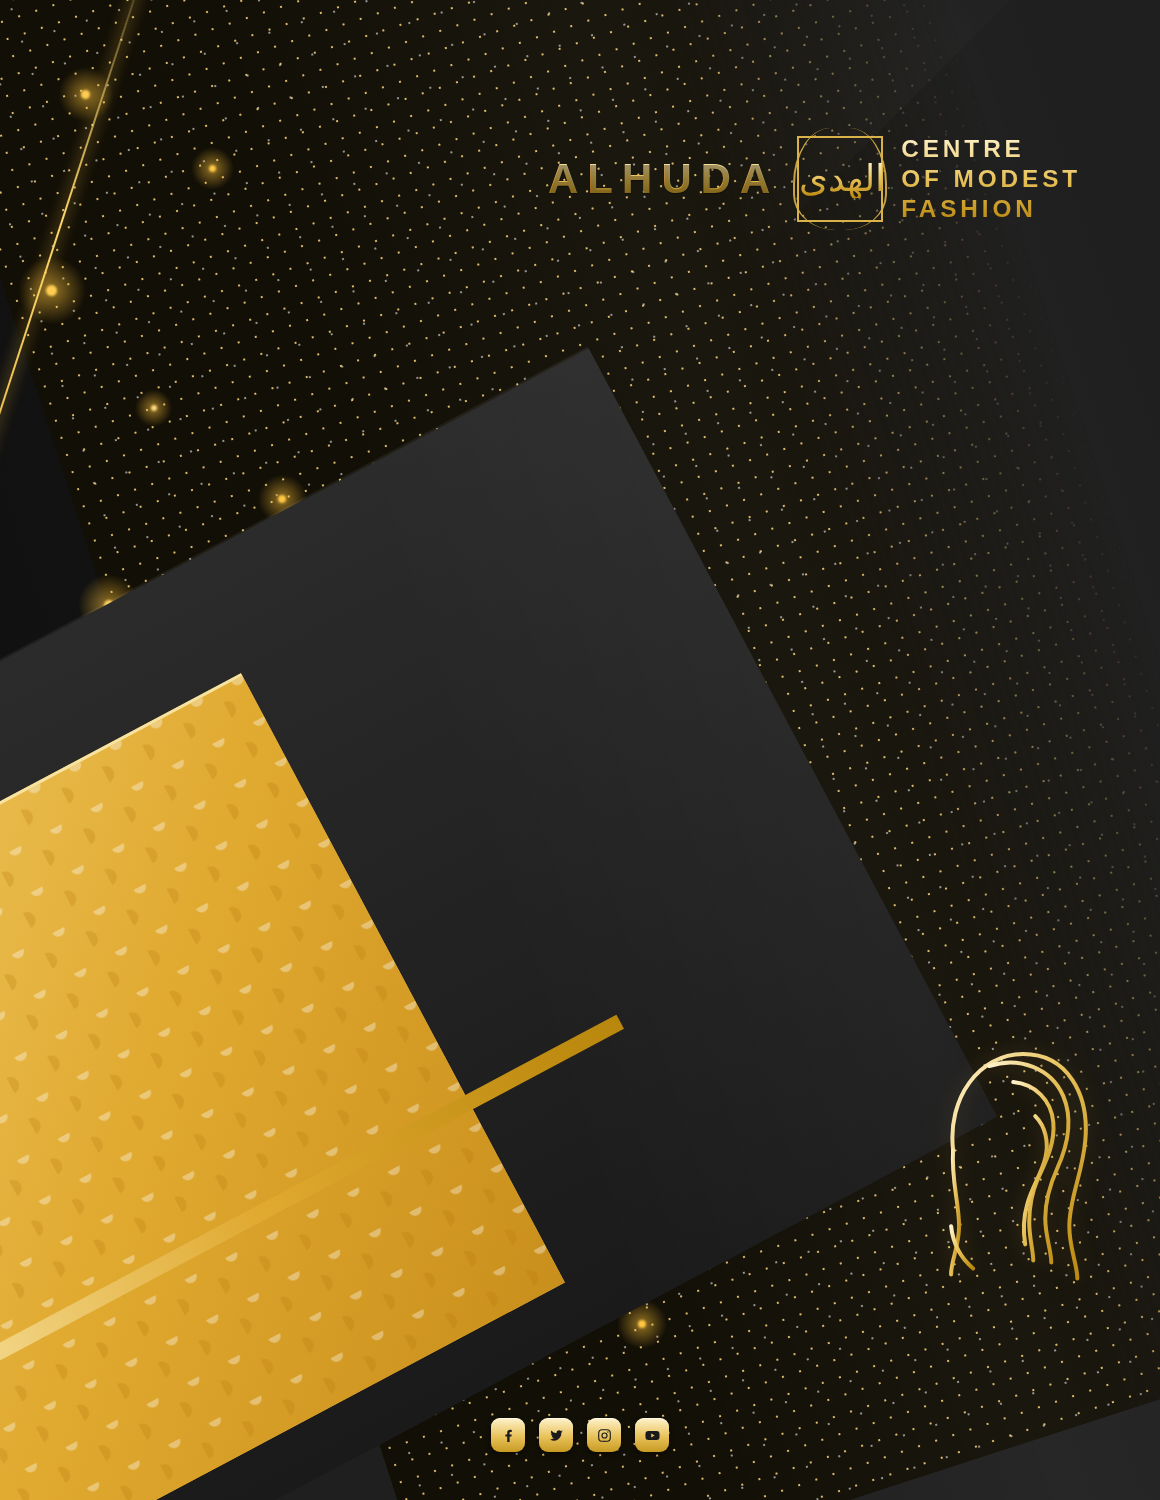ALHUDA
الهدى
CENTRE OF MODEST FASHION
Facebook Twitter Instagram YouTube